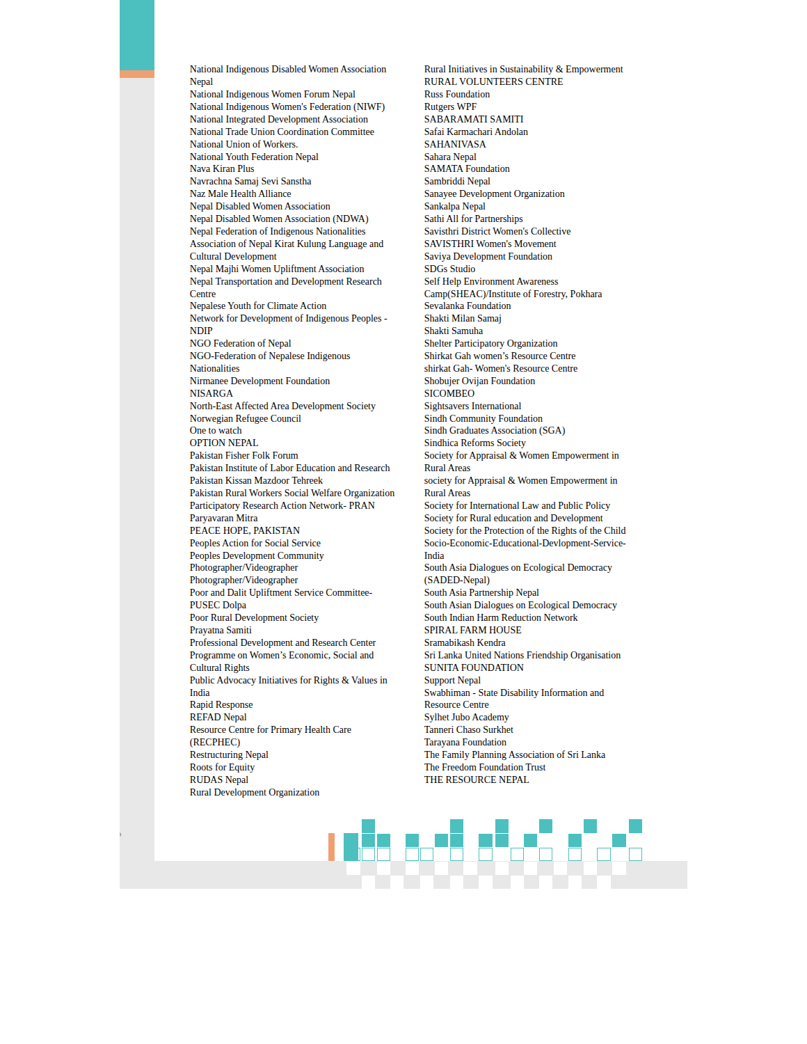Page 10
National Indigenous Disabled Women Association Nepal
National Indigenous Women Forum Nepal
National Indigenous Women's Federation (NIWF)
National Integrated Development Association
National Trade Union Coordination Committee
National Union of Workers.
National Youth Federation Nepal
Nava Kiran Plus
Navrachna Samaj Sevi Sanstha
Naz Male Health Alliance
Nepal Disabled Women Association
Nepal Disabled Women Association (NDWA)
Nepal Federation of Indigenous Nationalities
Association of Nepal Kirat Kulung Language and Cultural Development
Nepal Majhi Women Upliftment Association
Nepal Transportation and Development Research Centre
Nepalese Youth for Climate Action
Network for Development of Indigenous Peoples -NDIP
NGO Federation of Nepal
NGO-Federation of Nepalese Indigenous Nationalities
Nirmanee Development Foundation
NISARGA
North-East Affected Area Development Society
Norwegian Refugee Council
One to watch
OPTION NEPAL
Pakistan Fisher Folk Forum
Pakistan Institute of Labor Education and Research
Pakistan Kissan Mazdoor Tehreek
Pakistan Rural Workers Social Welfare Organization
Participatory Research Action Network- PRAN
Paryavaran Mitra
PEACE HOPE, PAKISTAN
Peoples Action for Social Service
Peoples Development Community
Photographer/Videographer
Photographer/Videographer
Poor and Dalit Upliftment Service Committee-PUSEC Dolpa
Poor Rural Development Society
Prayatna Samiti
Professional Development and Research Center
Programme on Women’s Economic, Social and Cultural Rights
Public Advocacy Initiatives for Rights & Values in India
Rapid Response
REFAD Nepal
Resource Centre for Primary Health Care (RECPHEC)
Restructuring Nepal
Roots for Equity
RUDAS Nepal
Rural Development Organization
Rural Initiatives in Sustainability & Empowerment
RURAL VOLUNTEERS CENTRE
Russ Foundation
Rutgers WPF
SABARAMATI SAMITI
Safai Karmachari Andolan
SAHANIVASA
Sahara Nepal
SAMATA Foundation
Sambriddi Nepal
Sanayee Development Organization
Sankalpa Nepal
Sathi All for Partnerships
Savisthri District Women's Collective
SAVISTHRI Women's Movement
Saviya Development Foundation
SDGs Studio
Self Help Environment Awareness Camp(SHEAC)/Institute of Forestry, Pokhara
Sevalanka Foundation
Shakti Milan Samaj
Shakti Samuha
Shelter Participatory Organization
Shirkat Gah women’s Resource Centre
shirkat Gah- Women's Resource Centre
Shobujer Ovijan Foundation
SICOMBEO
Sightsavers International
Sindh Community Foundation
Sindh Graduates Association (SGA)
Sindhica Reforms Society
Society for Appraisal & Women Empowerment in Rural Areas
society for Appraisal & Women Empowerment in Rural Areas
Society for International Law and Public Policy
Society for Rural education and Development
Society for the Protection of the Rights of the Child
Socio-Economic-Educational-Devlopment-Service-India
South Asia Dialogues on Ecological Democracy (SADED-Nepal)
South Asia Partnership Nepal
South Asian Dialogues on Ecological Democracy
South Indian Harm Reduction Network
SPIRAL FARM HOUSE
Sramabikash Kendra
Sri Lanka United Nations Friendship Organisation
SUNITA FOUNDATION
Support Nepal
Swabhiman - State Disability Information and Resource Centre
Sylhet Jubo Academy
Tanneri Chaso Surkhet
Tarayana Foundation
The Family Planning Association of Sri Lanka
The Freedom Foundation Trust
THE RESOURCE NEPAL